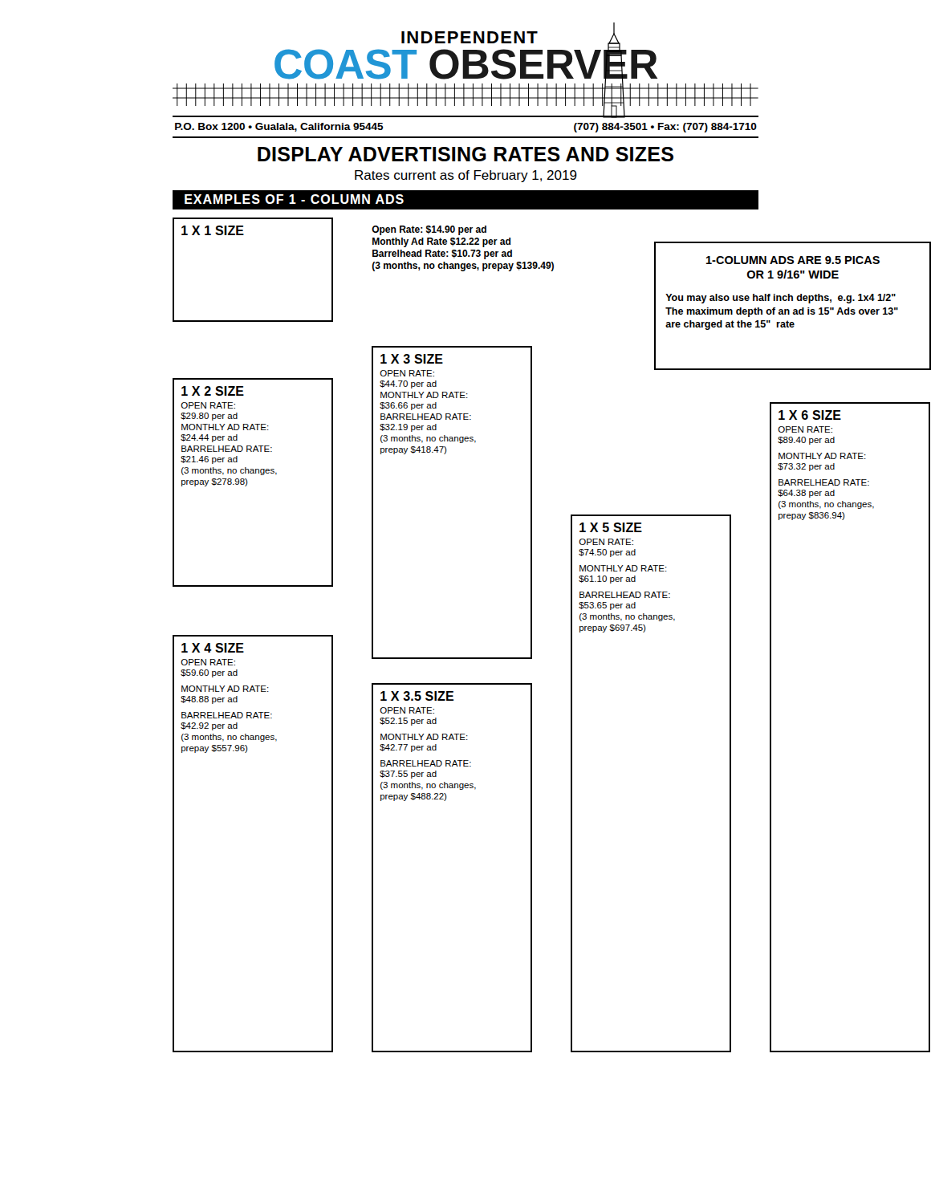INDEPENDENT
COAST OBSERVER
P.O. Box 1200 • Gualala, California 95445 (707) 884-3501 • Fax: (707) 884-1710
DISPLAY ADVERTISING RATES AND SIZES
Rates current as of February 1, 2019
EXAMPLES OF 1 - COLUMN ADS
1 X 1 SIZE
Open Rate: $14.90 per ad
Monthly Ad Rate $12.22 per ad
Barrelhead Rate: $10.73 per ad
(3 months, no changes, prepay $139.49)
1-COLUMN ADS ARE 9.5 PICAS
OR 1 9/16" WIDE
You may also use half inch depths, e.g. 1x4 1/2"
The maximum depth of an ad is 15" Ads over 13"
are charged at the 15" rate
1 X 2 SIZE
OPEN RATE:
$29.80 per ad
MONTHLY AD RATE:
$24.44 per ad
BARRELHEAD RATE:
$21.46 per ad
(3 months, no changes,
prepay $278.98)
1 X 3 SIZE
OPEN RATE:
$44.70 per ad
MONTHLY AD RATE:
$36.66 per ad
BARRELHEAD RATE:
$32.19 per ad
(3 months, no changes,
prepay $418.47)
1 X 4 SIZE
OPEN RATE:
$59.60 per ad
MONTHLY AD RATE:
$48.88 per ad
BARRELHEAD RATE:
$42.92 per ad
(3 months, no changes,
prepay $557.96)
1 X 3.5 SIZE
OPEN RATE:
$52.15 per ad
MONTHLY AD RATE:
$42.77 per ad
BARRELHEAD RATE:
$37.55 per ad
(3 months, no changes,
prepay $488.22)
1 X 5 SIZE
OPEN RATE:
$74.50 per ad
MONTHLY AD RATE:
$61.10 per ad
BARRELHEAD RATE:
$53.65 per ad
(3 months, no changes,
prepay $697.45)
1 X 6 SIZE
OPEN RATE:
$89.40 per ad
MONTHLY AD RATE:
$73.32 per ad
BARRELHEAD RATE:
$64.38 per ad
(3 months, no changes,
prepay $836.94)